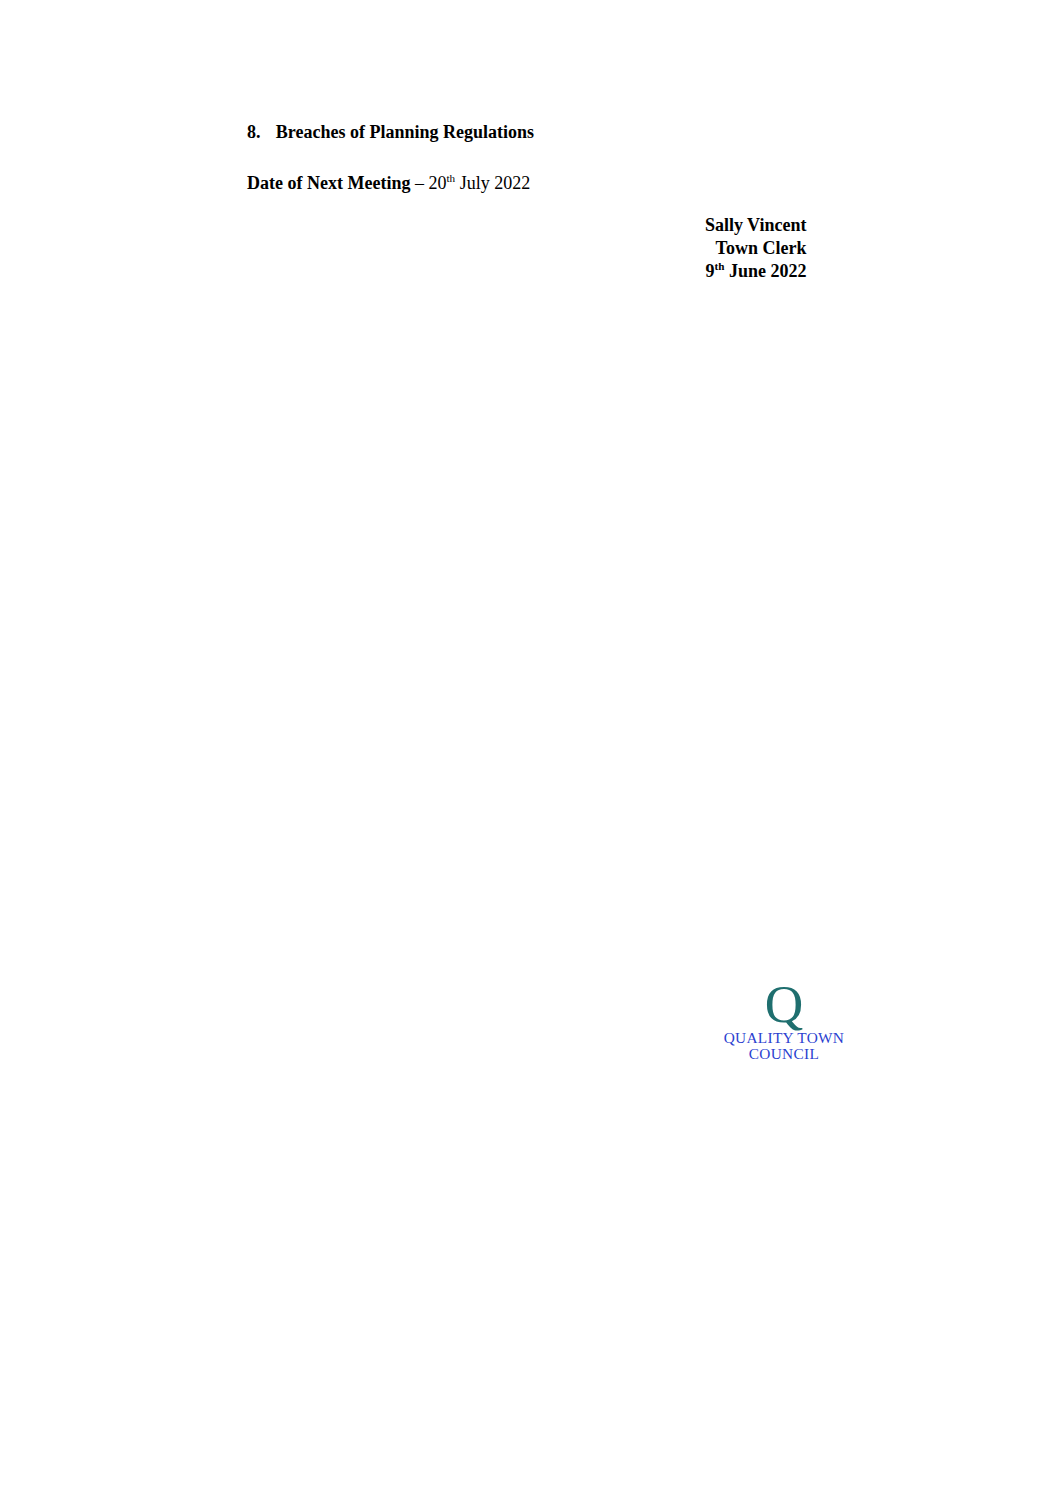8. Breaches of Planning Regulations
Date of Next Meeting – 20th July 2022
Sally Vincent
Town Clerk
9th June 2022
Q QUALITY TOWN COUNCIL